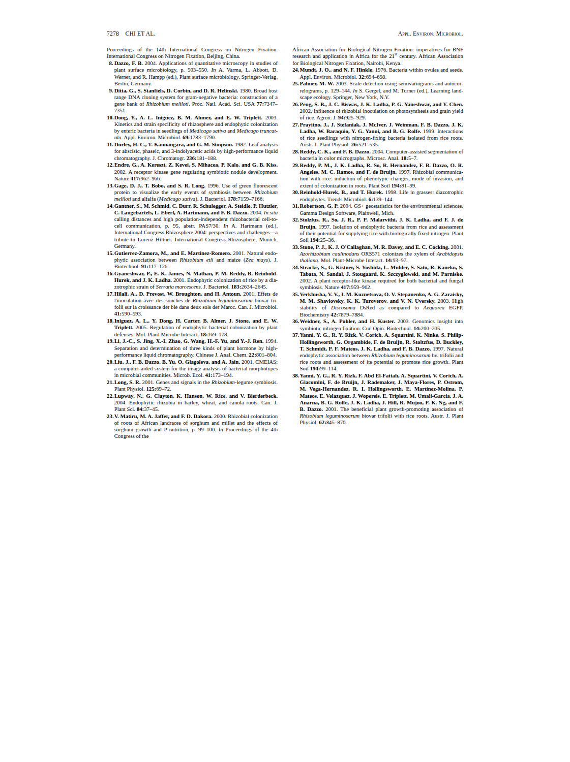7278 CHI ET AL.
Appl. Environ. Microbiol.
Proceedings of the 14th International Congress on Nitrogen Fixation. International Congress on Nitrogen Fixation, Beijing, China.
8. Dazzo, F. B. 2004. Applications of quantitative microscopy in studies of plant surface microbiology, p. 503–550. In A. Varma, L. Abbott, D. Werner, and R. Hampp (ed.), Plant surface microbiology. Springer-Verlag, Berlin, Germany.
9. Ditta, G., S. Stanfiels, D. Corbin, and D. R. Helinski. 1980. Broad host range DNA cloning system for gram-negative bacteria: construction of a gene bank of Rhizobium meliloti. Proc. Natl. Acad. Sci. USA 77: 7347–7351.
10. Dong, Y., A. L. Iniguez, B. M. Ahmer, and E. W. Triplett. 2003. Kinetics and strain specificity of rhizosphere and endophytic colonization by enteric bacteria in seedlings of Medicago sativa and Medicago truncatula. Appl. Environ. Microbiol. 69: 1783–1790.
11. Durley, H. C., T. Kannangara, and G. M. Simpson. 1982. Leaf analysis for abscisic, phaseic, and 3-indolyacetic acids by high-performance liquid chromatography. J. Chromatogr. 236: 181–188.
12. Endre, G., A. Kereszt, Z. Kevei, S. Mihacea, P. Kalo, and G. B. Kiss. 2002. A receptor kinase gene regulating symbiotic nodule development. Nature 417: 962–966.
13. Gage, D. J., T. Bobo, and S. R. Long. 1996. Use of green fluorescent protein to visualize the early events of symbiosis between Rhizobium meliloti and alfalfa (Medicago sativa). J. Bacteriol. 178: 7159–7166.
14. Gantner, S., M. Schmid, C. Durr, R. Schulegger, A. Steidle, P. Hutzler, C. Langebartels, L. Eberl, A. Hartmann, and F. B. Dazzo. 2004. In situ calling distances and high population-independent rhizobacterial cell-to-cell communication, p. 95, abstr. PAS7/30. In A. Hartmann (ed.), International Congress Rhizosphere 2004: perspectives and challenges—a tribute to Lorenz Hiltner. International Congress Rhizosphere, Munich, Germany.
15. Gutierrez-Zamora, M., and E. Martinez-Romero. 2001. Natural endophytic association between Rhizobium etli and maize (Zea mays). J. Biotechnol. 91: 117–126.
16. Gyaneshwar, P., E. K. James, N. Mathan, P. M. Reddy, B. Reinhold-Hurek, and J. K. Ladha. 2001. Endophytic colonization of rice by a diazotrophic strain of Serratia marcescens. J. Bacteriol. 183: 2634–2645.
17. Hilali, A., D. Prevost, W. Broughton, and H. Antoun. 2001. Effets de l'inoculation avec des souches de Rhizobium leguminosarum biovar trifolii sur la croissance der ble dans deux sols der Maroc. Can. J. Microbiol. 41: 590–593.
18. Iniguez, A. L., Y. Dong, H. Carter, B. Almer, J. Stone, and E. W. Triplett. 2005. Regulation of endophytic bacterial colonization by plant defenses. Mol. Plant-Microbe Interact. 18: 169–178.
19. Li, J.-C., S. Jing, X.-I. Zhao, G. Wang, H.-F. Yu, and Y.-J. Ren. 1994. Separation and determination of three kinds of plant hormone by high-performance liquid chromatography. Chinese J. Anal. Chem. 22: 801–804.
20. Liu, J., F. B. Dazzo, B. Yu, O. Glagoleva, and A. Jain. 2001. CMEIAS: a computer-aided system for the image analysis of bacterial morphotypes in microbial communities. Microb. Ecol. 41: 173–194.
21. Long, S. R. 2001. Genes and signals in the Rhizobium-legume symbiosis. Plant Physiol. 125: 69–72.
22. Lupway, N., G. Clayton, K. Hanson, W. Rice, and V. Bierderbeck. 2004. Endophytic rhizobia in barley, wheat, and canola roots. Can. J. Plant Sci. 84: 37–45.
23. V. Matiru, M. A. Jaffer, and F. D. Dakora. 2000. Rhizobial colonization of roots of African landraces of sorghum and millet and the effects of sorghum growth and P nutrition, p. 99–100. In Proceedings of the 4th Congress of the
African Association for Biological Nitrogen Fixation: imperatives for BNF research and application in Africa for the 21st century. African Association for Biological Nitrogen Fixation, Nairobi, Kenya.
24. Mundt, J. O., and N. F. Hinkle. 1976. Bacteria within ovules and seeds. Appl. Environ. Microbiol. 32: 694–698.
25. Palmer, M. W. 2003. Scale detection using semivariograms and autocorrelograms, p. 129–144. In S. Gergel, and M. Turner (ed.), Learning landscape ecology. Springer, New York, N.Y.
26. Peng, S. B., J. C. Biswas, J. K. Ladha, P. G. Yaneshwar, and Y. Chen. 2002. Influence of rhizobial inoculation on photosynthesis and grain yield of rice. Agron. J. 94: 925–929.
27. Prayitno, J., J. Stefaniak, J. McIver, J. Weinman, F. B. Dazzo, J. K. Ladha, W. Baraquio, Y. G. Yanni, and B. G. Rolfe. 1999. Interactions of rice seedlings with nitrogen-fixing bacteria isolated from rice roots. Austr. J. Plant Physiol. 26: 521–535.
28. Reddy, C. K., and F. B. Dazzo. 2004. Computer-assisted segmentation of bacteria in color micrographs. Microsc. Anal. 18: 5–7.
29. Reddy, P. M., J. K. Ladha, R. So, R. Hernandez, F. B. Dazzo, O. R. Angeles, M. C. Ramos, and F. de Bruijn. 1997. Rhizobial communication with rice: induction of phenotypic changes, mode of invasion, and extent of colonization in roots. Plant Soil 194: 81–99.
30. Reinhold-Hurek, B., and T. Hurek. 1998. Life in grasses: diazotrophic endophytes. Trends Microbiol. 6: 139–144.
31. Robertson, G. P. 2004. GS+ geostatistics for the environmental sciences. Gamma Design Software, Plainwell, Mich.
32. Stolzfus, R., So, J. R., P. P. Malarvithi, J. K. Ladha, and F. J. de Bruijn. 1997. Isolation of endophytic bacteria from rice and assessment of their potential for supplying rice with biologically fixed nitrogen. Plant Soil 194: 25–36.
33. Stone, P. J., K. J. O'Callaghan, M. R. Davey, and E. C. Cocking. 2001. Azorhizobium caulinodans ORS571 colonizes the xylem of Arabidopsis thaliana. Mol. Plant-Microbe Interact. 14: 93–97.
34. Stracke, S., G. Kistner, S. Yoshida, L. Mulder, S. Sato, R. Kaneko, S. Tabata, N. Sandal, J. Stougaard, K. Szczyglowski, and M. Parniske. 2002. A plant receptor-like kinase required for both bacterial and fungal symbiosis. Nature 417: 959–962.
35. Verkhusha, V. V., I. M. Kuznetsova, O. V. Stepanenko, A. G. Zaraisky, M. M. Shavlovsky, K. K. Turoverov, and V. N. Uversky. 2003. High stability of Discosoma DsRed as compared to Aequorea EGFP. Biochemistry 42: 7879–7884.
36. Weidner, S., A. Puhler, and H. Kuster. 2003. Genomics insight into symbiotic nitrogen fixation. Cur. Opin. Biotechnol. 14: 200–205.
37. Yanni, Y. G., R. Y. Rizk, V. Corich, A. Squartini, K. Ninke, S. Philip-Hollingsworth, G. Orgambide, F. de Bruijn, R. Stoltzfus, D. Buckley, T. Schmidt, P. F. Mateos, J. K. Ladha, and F. B. Dazzo. 1997. Natural endophytic association between Rhizobium leguminosarum bv. trifolii and rice roots and assessment of its potential to promote rice growth. Plant Soil 194: 99–114.
38. Yanni, Y. G., R. Y. Rizk, F. Abd El-Fattah, A. Squartini, V. Corich, A. Giacomini, F. de Bruijn, J. Rademaker, J. Maya-Flores, P. Ostrom, M. Vega-Hernandez, R. I. Hollingsworth, E. Martínez-Molina, P. Mateos, E. Velazquez, J. Wopereis, E. Triplett, M. Umali-Garcia, J. A. Anarna, B. G. Rolfe, J. K. Ladha, J. Hill, R. Mujoo, P. K. Ng, and F. B. Dazzo. 2001. The beneficial plant growth-promoting association of Rhizobium leguminosarum biovar trifolii with rice roots. Austr. J. Plant Physiol. 62: 845–870.